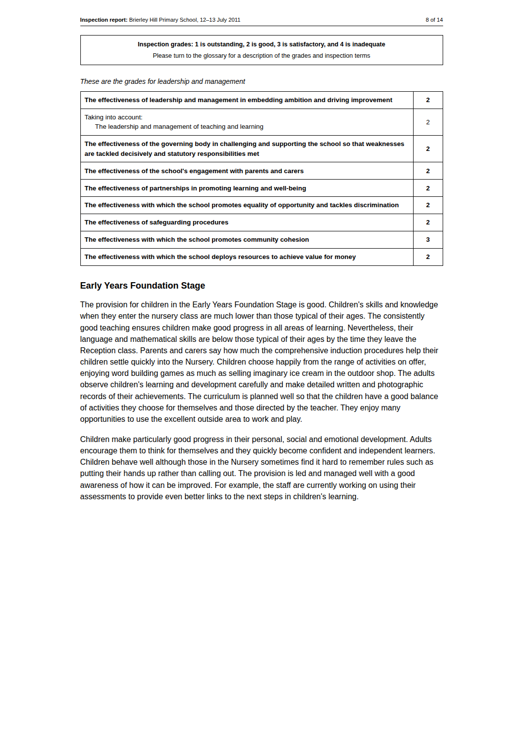Inspection report: Brierley Hill Primary School, 12–13 July 2011
8 of 14
Inspection grades: 1 is outstanding, 2 is good, 3 is satisfactory, and 4 is inadequate
Please turn to the glossary for a description of the grades and inspection terms
These are the grades for leadership and management
| The effectiveness of leadership and management in embedding ambition and driving improvement | 2 |
| Taking into account: The leadership and management of teaching and learning | 2 |
| The effectiveness of the governing body in challenging and supporting the school so that weaknesses are tackled decisively and statutory responsibilities met | 2 |
| The effectiveness of the school's engagement with parents and carers | 2 |
| The effectiveness of partnerships in promoting learning and well-being | 2 |
| The effectiveness with which the school promotes equality of opportunity and tackles discrimination | 2 |
| The effectiveness of safeguarding procedures | 2 |
| The effectiveness with which the school promotes community cohesion | 3 |
| The effectiveness with which the school deploys resources to achieve value for money | 2 |
Early Years Foundation Stage
The provision for children in the Early Years Foundation Stage is good. Children's skills and knowledge when they enter the nursery class are much lower than those typical of their ages. The consistently good teaching ensures children make good progress in all areas of learning. Nevertheless, their language and mathematical skills are below those typical of their ages by the time they leave the Reception class. Parents and carers say how much the comprehensive induction procedures help their children settle quickly into the Nursery. Children choose happily from the range of activities on offer, enjoying word building games as much as selling imaginary ice cream in the outdoor shop. The adults observe children's learning and development carefully and make detailed written and photographic records of their achievements. The curriculum is planned well so that the children have a good balance of activities they choose for themselves and those directed by the teacher. They enjoy many opportunities to use the excellent outside area to work and play.
Children make particularly good progress in their personal, social and emotional development. Adults encourage them to think for themselves and they quickly become confident and independent learners. Children behave well although those in the Nursery sometimes find it hard to remember rules such as putting their hands up rather than calling out. The provision is led and managed well with a good awareness of how it can be improved. For example, the staff are currently working on using their assessments to provide even better links to the next steps in children's learning.